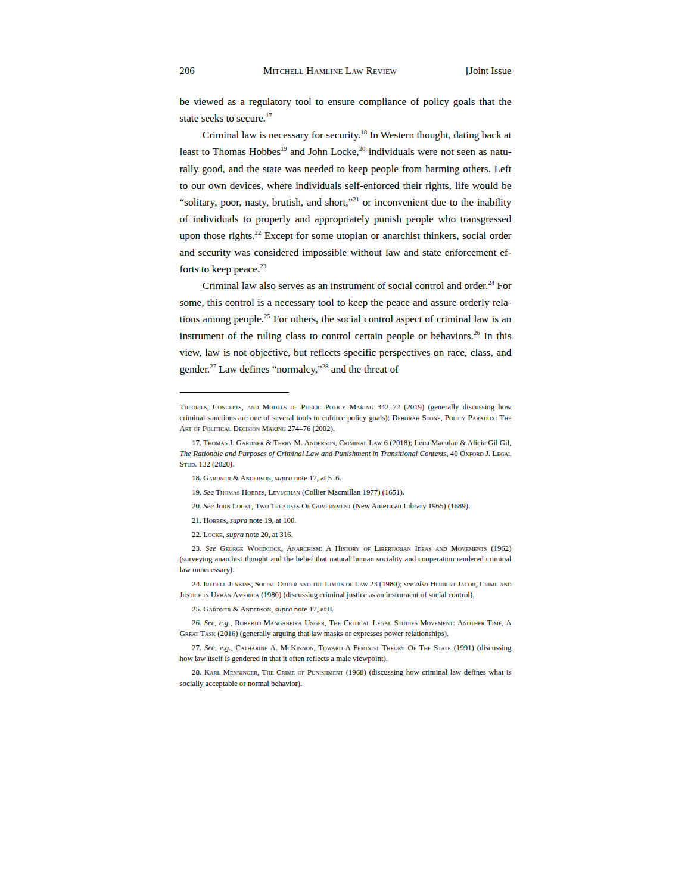206 Mitchell Hamline Law Review [Joint Issue
be viewed as a regulatory tool to ensure compliance of policy goals that the state seeks to secure.17
Criminal law is necessary for security.18 In Western thought, dating back at least to Thomas Hobbes19 and John Locke,20 individuals were not seen as naturally good, and the state was needed to keep people from harming others. Left to our own devices, where individuals self-enforced their rights, life would be “solitary, poor, nasty, brutish, and short,”21 or inconvenient due to the inability of individuals to properly and appropriately punish people who transgressed upon those rights.22 Except for some utopian or anarchist thinkers, social order and security was considered impossible without law and state enforcement efforts to keep peace.23
Criminal law also serves as an instrument of social control and order.24 For some, this control is a necessary tool to keep the peace and assure orderly relations among people.25 For others, the social control aspect of criminal law is an instrument of the ruling class to control certain people or behaviors.26 In this view, law is not objective, but reflects specific perspectives on race, class, and gender.27 Law defines “normalcy,”28 and the threat of
Theories, Concepts, and Models of Public Policy Making 342–72 (2019) (generally discussing how criminal sanctions are one of several tools to enforce policy goals); Deborah Stone, Policy Paradox: The Art of Political Decision Making 274–76 (2002).
17. Thomas J. Gardner & Terry M. Anderson, Criminal Law 6 (2018); Lena Maculan & Alicia Gil Gil, The Rationale and Purposes of Criminal Law and Punishment in Transitional Contexts, 40 Oxford J. Legal Stud. 132 (2020).
18. Gardner & Anderson, supra note 17, at 5–6.
19. See Thomas Hobbes, Leviathan (Collier Macmillan 1977) (1651).
20. See John Locke, Two Treatises Of Government (New American Library 1965) (1689).
21. Hobbes, supra note 19, at 100.
22. Locke, supra note 20, at 316.
23. See George Woodcock, Anarchism: A History of Libertarian Ideas and Movements (1962) (surveying anarchist thought and the belief that natural human sociality and cooperation rendered criminal law unnecessary).
24. Iredell Jenkins, Social Order and the Limits of Law 23 (1980); see also Herbert Jacob, Crime and Justice in Urban America (1980) (discussing criminal justice as an instrument of social control).
25. Gardner & Anderson, supra note 17, at 8.
26. See, e.g., Roberto Mangabeira Unger, The Critical Legal Studies Movement: Another Time, A Great Task (2016) (generally arguing that law masks or expresses power relationships).
27. See, e.g., Catharine A. McKinnon, Toward A Feminist Theory Of The State (1991) (discussing how law itself is gendered in that it often reflects a male viewpoint).
28. Karl Menninger, The Crime of Punishment (1968) (discussing how criminal law defines what is socially acceptable or normal behavior).